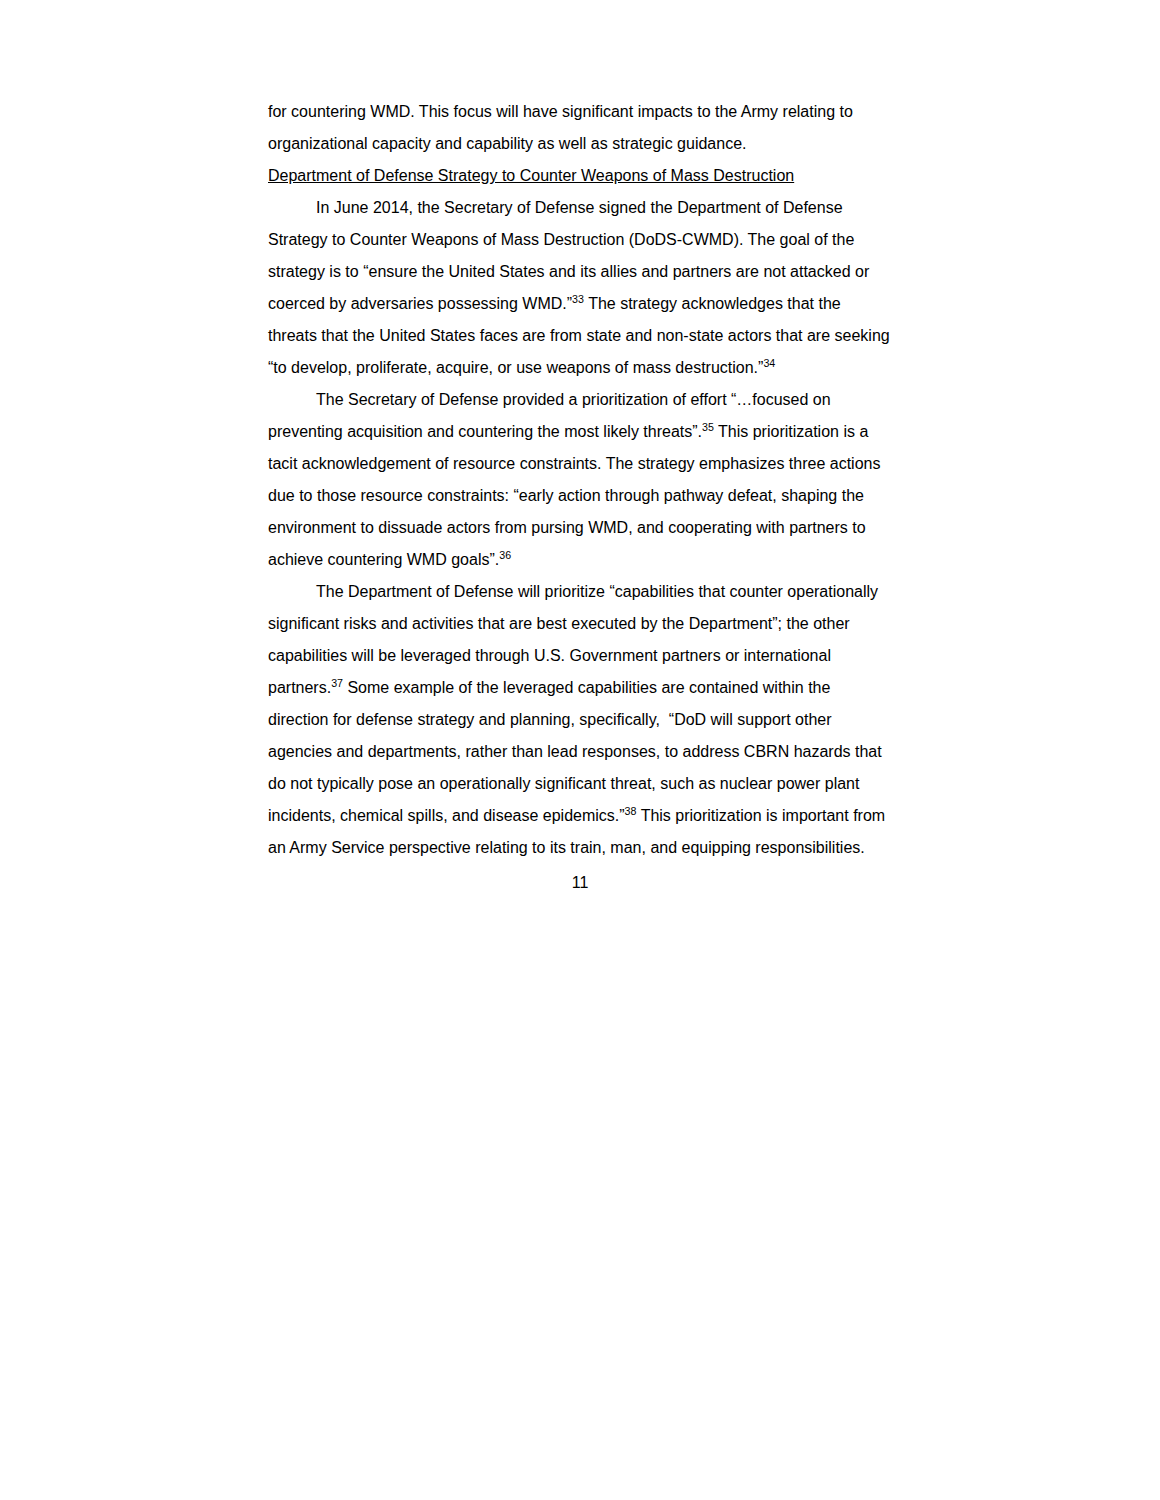for countering WMD. This focus will have significant impacts to the Army relating to organizational capacity and capability as well as strategic guidance.
Department of Defense Strategy to Counter Weapons of Mass Destruction
In June 2014, the Secretary of Defense signed the Department of Defense Strategy to Counter Weapons of Mass Destruction (DoDS-CWMD). The goal of the strategy is to “ensure the United States and its allies and partners are not attacked or coerced by adversaries possessing WMD.”33 The strategy acknowledges that the threats that the United States faces are from state and non-state actors that are seeking “to develop, proliferate, acquire, or use weapons of mass destruction.”34
The Secretary of Defense provided a prioritization of effort “…focused on preventing acquisition and countering the most likely threats”.35 This prioritization is a tacit acknowledgement of resource constraints. The strategy emphasizes three actions due to those resource constraints: “early action through pathway defeat, shaping the environment to dissuade actors from pursing WMD, and cooperating with partners to achieve countering WMD goals”.36
The Department of Defense will prioritize “capabilities that counter operationally significant risks and activities that are best executed by the Department”; the other capabilities will be leveraged through U.S. Government partners or international partners.37 Some example of the leveraged capabilities are contained within the direction for defense strategy and planning, specifically, “DoD will support other agencies and departments, rather than lead responses, to address CBRN hazards that do not typically pose an operationally significant threat, such as nuclear power plant incidents, chemical spills, and disease epidemics.”38 This prioritization is important from an Army Service perspective relating to its train, man, and equipping responsibilities.
11